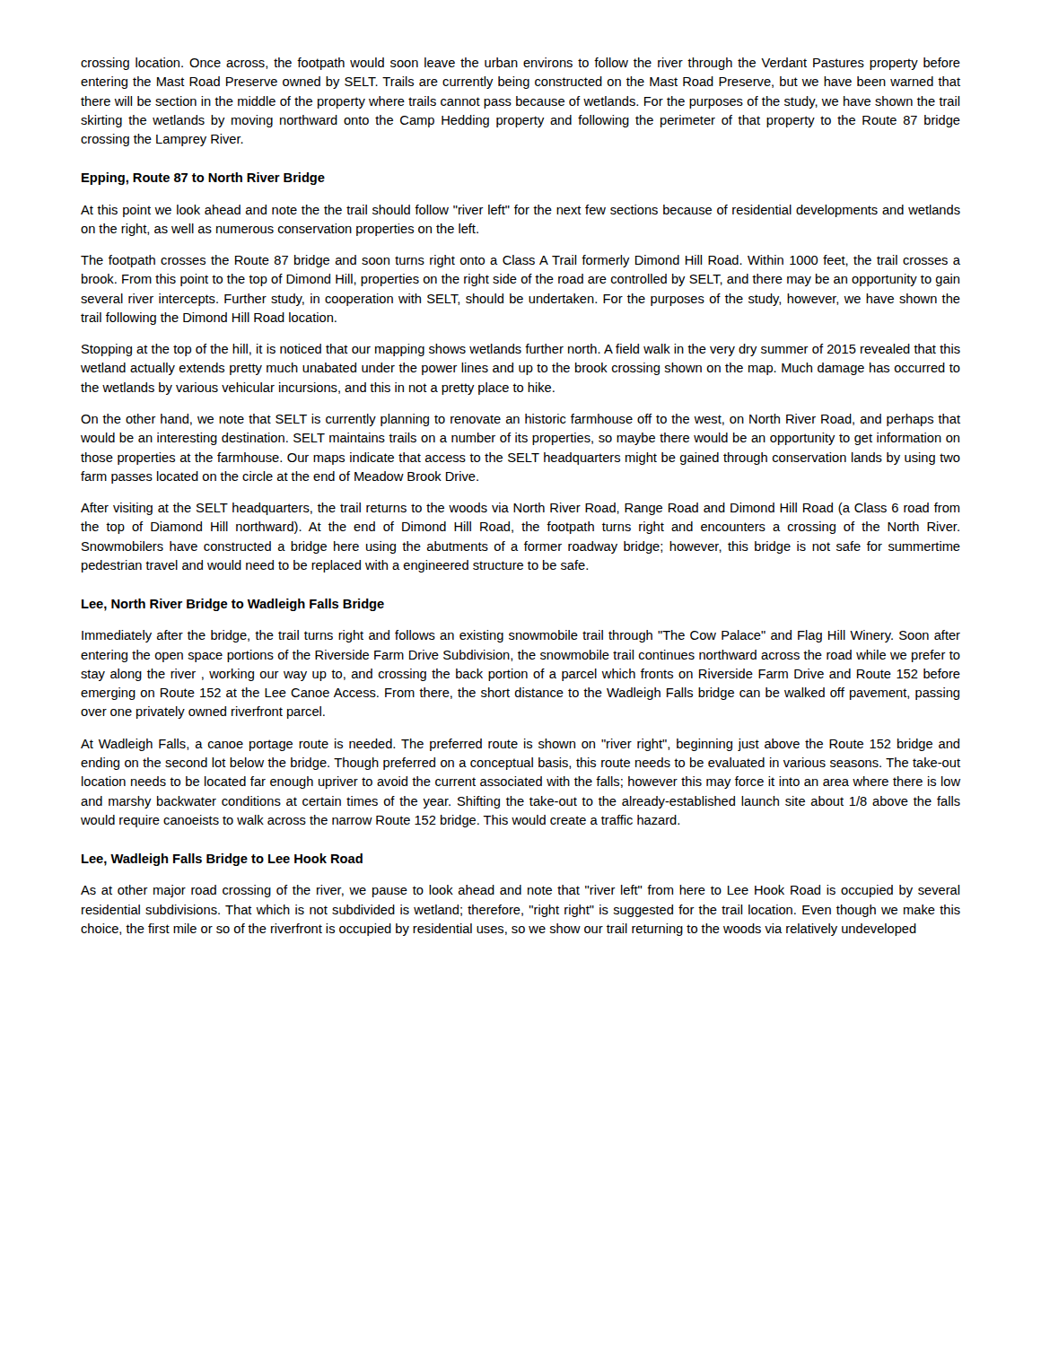crossing location. Once across, the footpath would soon leave the urban environs to follow the river through the Verdant Pastures property before entering the Mast Road Preserve owned by SELT. Trails are currently being constructed on the Mast Road Preserve, but we have been warned that there will be section in the middle of the property where trails cannot pass because of wetlands. For the purposes of the study, we have shown the trail skirting the wetlands by moving northward onto the Camp Hedding property and following the perimeter of that property to the Route 87 bridge crossing the Lamprey River.
Epping, Route 87 to North River Bridge
At this point we look ahead and note the the trail should follow "river left" for the next few sections because of residential developments and wetlands on the right, as well as numerous conservation properties on the left.
The footpath crosses the Route 87 bridge and soon turns right onto a Class A Trail formerly Dimond Hill Road. Within 1000 feet, the trail crosses a brook. From this point to the top of Dimond Hill, properties on the right side of the road are controlled by SELT, and there may be an opportunity to gain several river intercepts. Further study, in cooperation with SELT, should be undertaken. For the purposes of the study, however, we have shown the trail following the Dimond Hill Road location.
Stopping at the top of the hill, it is noticed that our mapping shows wetlands further north. A field walk in the very dry summer of 2015 revealed that this wetland actually extends pretty much unabated under the power lines and up to the brook crossing shown on the map. Much damage has occurred to the wetlands by various vehicular incursions, and this in not a pretty place to hike.
On the other hand, we note that SELT is currently planning to renovate an historic farmhouse off to the west, on North River Road, and perhaps that would be an interesting destination. SELT maintains trails on a number of its properties, so maybe there would be an opportunity to get information on those properties at the farmhouse. Our maps indicate that access to the SELT headquarters might be gained through conservation lands by using two farm passes located on the circle at the end of Meadow Brook Drive.
After visiting at the SELT headquarters, the trail returns to the woods via North River Road, Range Road and Dimond Hill Road (a Class 6 road from the top of Diamond Hill northward). At the end of Dimond Hill Road, the footpath turns right and encounters a crossing of the North River. Snowmobilers have constructed a bridge here using the abutments of a former roadway bridge; however, this bridge is not safe for summertime pedestrian travel and would need to be replaced with a engineered structure to be safe.
Lee, North River Bridge to Wadleigh Falls Bridge
Immediately after the bridge, the trail turns right and follows an existing snowmobile trail through "The Cow Palace" and Flag Hill Winery. Soon after entering the open space portions of the Riverside Farm Drive Subdivision, the snowmobile trail continues northward across the road while we prefer to stay along the river , working our way up to, and crossing the back portion of a parcel which fronts on Riverside Farm Drive and Route 152 before emerging on Route 152 at the Lee Canoe Access. From there, the short distance to the Wadleigh Falls bridge can be walked off pavement, passing over one privately owned riverfront parcel.
At Wadleigh Falls, a canoe portage route is needed. The preferred route is shown on "river right", beginning just above the Route 152 bridge and ending on the second lot below the bridge. Though preferred on a conceptual basis, this route needs to be evaluated in various seasons. The take-out location needs to be located far enough upriver to avoid the current associated with the falls; however this may force it into an area where there is low and marshy backwater conditions at certain times of the year. Shifting the take-out to the already-established launch site about 1/8 above the falls would require canoeists to walk across the narrow Route 152 bridge. This would create a traffic hazard.
Lee, Wadleigh Falls Bridge to Lee Hook Road
As at other major road crossing of the river, we pause to look ahead and note that "river left" from here to Lee Hook Road is occupied by several residential subdivisions. That which is not subdivided is wetland; therefore, "right right" is suggested for the trail location. Even though we make this choice, the first mile or so of the riverfront is occupied by residential uses, so we show our trail returning to the woods via relatively undeveloped